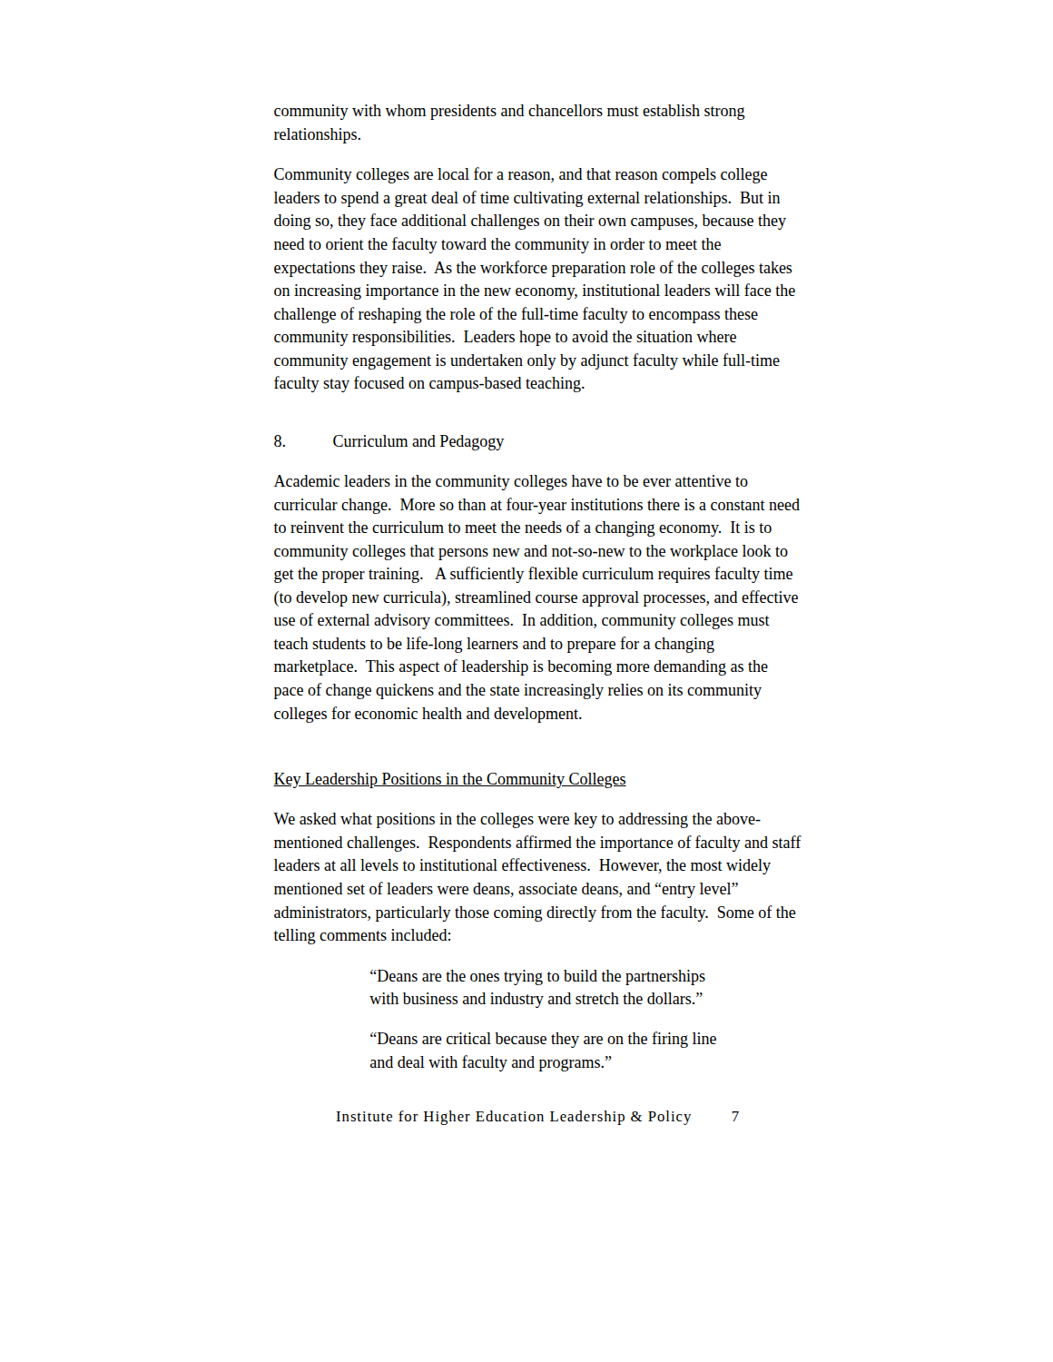community with whom presidents and chancellors must establish strong relationships.
Community colleges are local for a reason, and that reason compels college leaders to spend a great deal of time cultivating external relationships. But in doing so, they face additional challenges on their own campuses, because they need to orient the faculty toward the community in order to meet the expectations they raise. As the workforce preparation role of the colleges takes on increasing importance in the new economy, institutional leaders will face the challenge of reshaping the role of the full-time faculty to encompass these community responsibilities. Leaders hope to avoid the situation where community engagement is undertaken only by adjunct faculty while full-time faculty stay focused on campus-based teaching.
8. Curriculum and Pedagogy
Academic leaders in the community colleges have to be ever attentive to curricular change. More so than at four-year institutions there is a constant need to reinvent the curriculum to meet the needs of a changing economy. It is to community colleges that persons new and not-so-new to the workplace look to get the proper training. A sufficiently flexible curriculum requires faculty time (to develop new curricula), streamlined course approval processes, and effective use of external advisory committees. In addition, community colleges must teach students to be life-long learners and to prepare for a changing marketplace. This aspect of leadership is becoming more demanding as the pace of change quickens and the state increasingly relies on its community colleges for economic health and development.
Key Leadership Positions in the Community Colleges
We asked what positions in the colleges were key to addressing the above-mentioned challenges. Respondents affirmed the importance of faculty and staff leaders at all levels to institutional effectiveness. However, the most widely mentioned set of leaders were deans, associate deans, and “entry level” administrators, particularly those coming directly from the faculty. Some of the telling comments included:
“Deans are the ones trying to build the partnerships
with business and industry and stretch the dollars.”
“Deans are critical because they are on the firing line
and deal with faculty and programs.”
Institute for Higher Education Leadership & Policy7